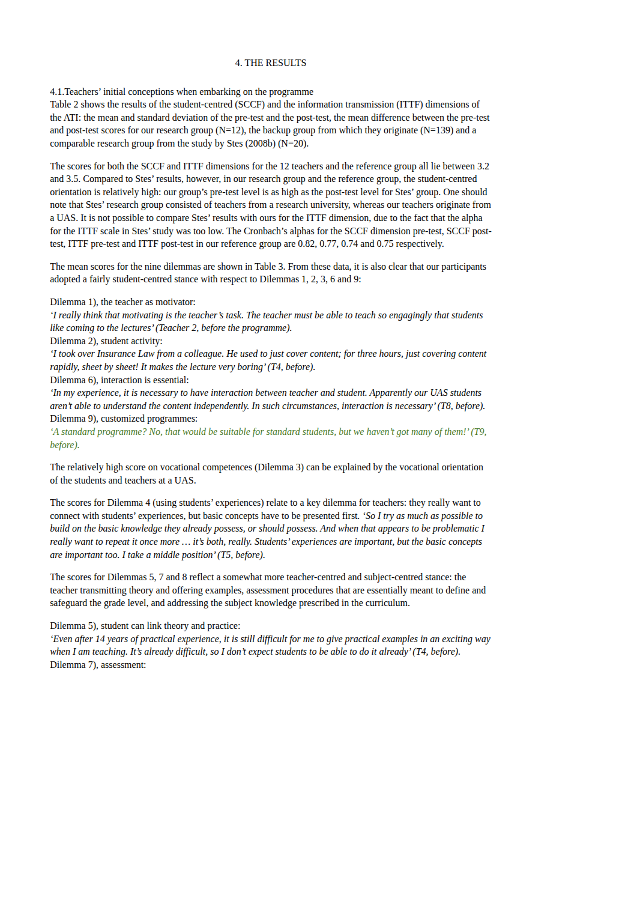4. THE RESULTS
4.1.Teachers’ initial conceptions when embarking on the programme
Table 2 shows the results of the student-centred (SCCF) and the information transmission (ITTF) dimensions of the ATI: the mean and standard deviation of the pre-test and the post-test, the mean difference between the pre-test and post-test scores for our research group (N=12), the backup group from which they originate (N=139) and a comparable research group from the study by Stes (2008b) (N=20).
The scores for both the SCCF and ITTF dimensions for the 12 teachers and the reference group all lie between 3.2 and 3.5. Compared to Stes’ results, however, in our research group and the reference group, the student-centred orientation is relatively high: our group’s pre-test level is as high as the post-test level for Stes’ group. One should note that Stes’ research group consisted of teachers from a research university, whereas our teachers originate from a UAS. It is not possible to compare Stes’ results with ours for the ITTF dimension, due to the fact that the alpha for the ITTF scale in Stes’ study was too low. The Cronbach’s alphas for the SCCF dimension pre-test, SCCF post-test, ITTF pre-test and ITTF post-test in our reference group are 0.82, 0.77, 0.74 and 0.75 respectively.
The mean scores for the nine dilemmas are shown in Table 3. From these data, it is also clear that our participants adopted a fairly student-centred stance with respect to Dilemmas 1, 2, 3, 6 and 9:
Dilemma 1), the teacher as motivator:
‘I really think that motivating is the teacher’s task. The teacher must be able to teach so engagingly that students like coming to the lectures’ (Teacher 2, before the programme).
Dilemma 2), student activity:
‘I took over Insurance Law from a colleague. He used to just cover content; for three hours, just covering content rapidly, sheet by sheet! It makes the lecture very boring’ (T4, before).
Dilemma 6), interaction is essential:
‘In my experience, it is necessary to have interaction between teacher and student. Apparently our UAS students aren’t able to understand the content independently. In such circumstances, interaction is necessary’ (T8, before).
Dilemma 9), customized programmes:
‘A standard programme? No, that would be suitable for standard students, but we haven’t got many of them!’ (T9, before).
The relatively high score on vocational competences (Dilemma 3) can be explained by the vocational orientation of the students and teachers at a UAS.
The scores for Dilemma 4 (using students’ experiences) relate to a key dilemma for teachers: they really want to connect with students’ experiences, but basic concepts have to be presented first. ‘So I try as much as possible to build on the basic knowledge they already possess, or should possess. And when that appears to be problematic I really want to repeat it once more … it’s both, really. Students’ experiences are important, but the basic concepts are important too. I take a middle position’ (T5, before).
The scores for Dilemmas 5, 7 and 8 reflect a somewhat more teacher-centred and subject-centred stance: the teacher transmitting theory and offering examples, assessment procedures that are essentially meant to define and safeguard the grade level, and addressing the subject knowledge prescribed in the curriculum.
Dilemma 5), student can link theory and practice:
‘Even after 14 years of practical experience, it is still difficult for me to give practical examples in an exciting way when I am teaching. It’s already difficult, so I don’t expect students to be able to do it already’ (T4, before).
Dilemma 7), assessment: